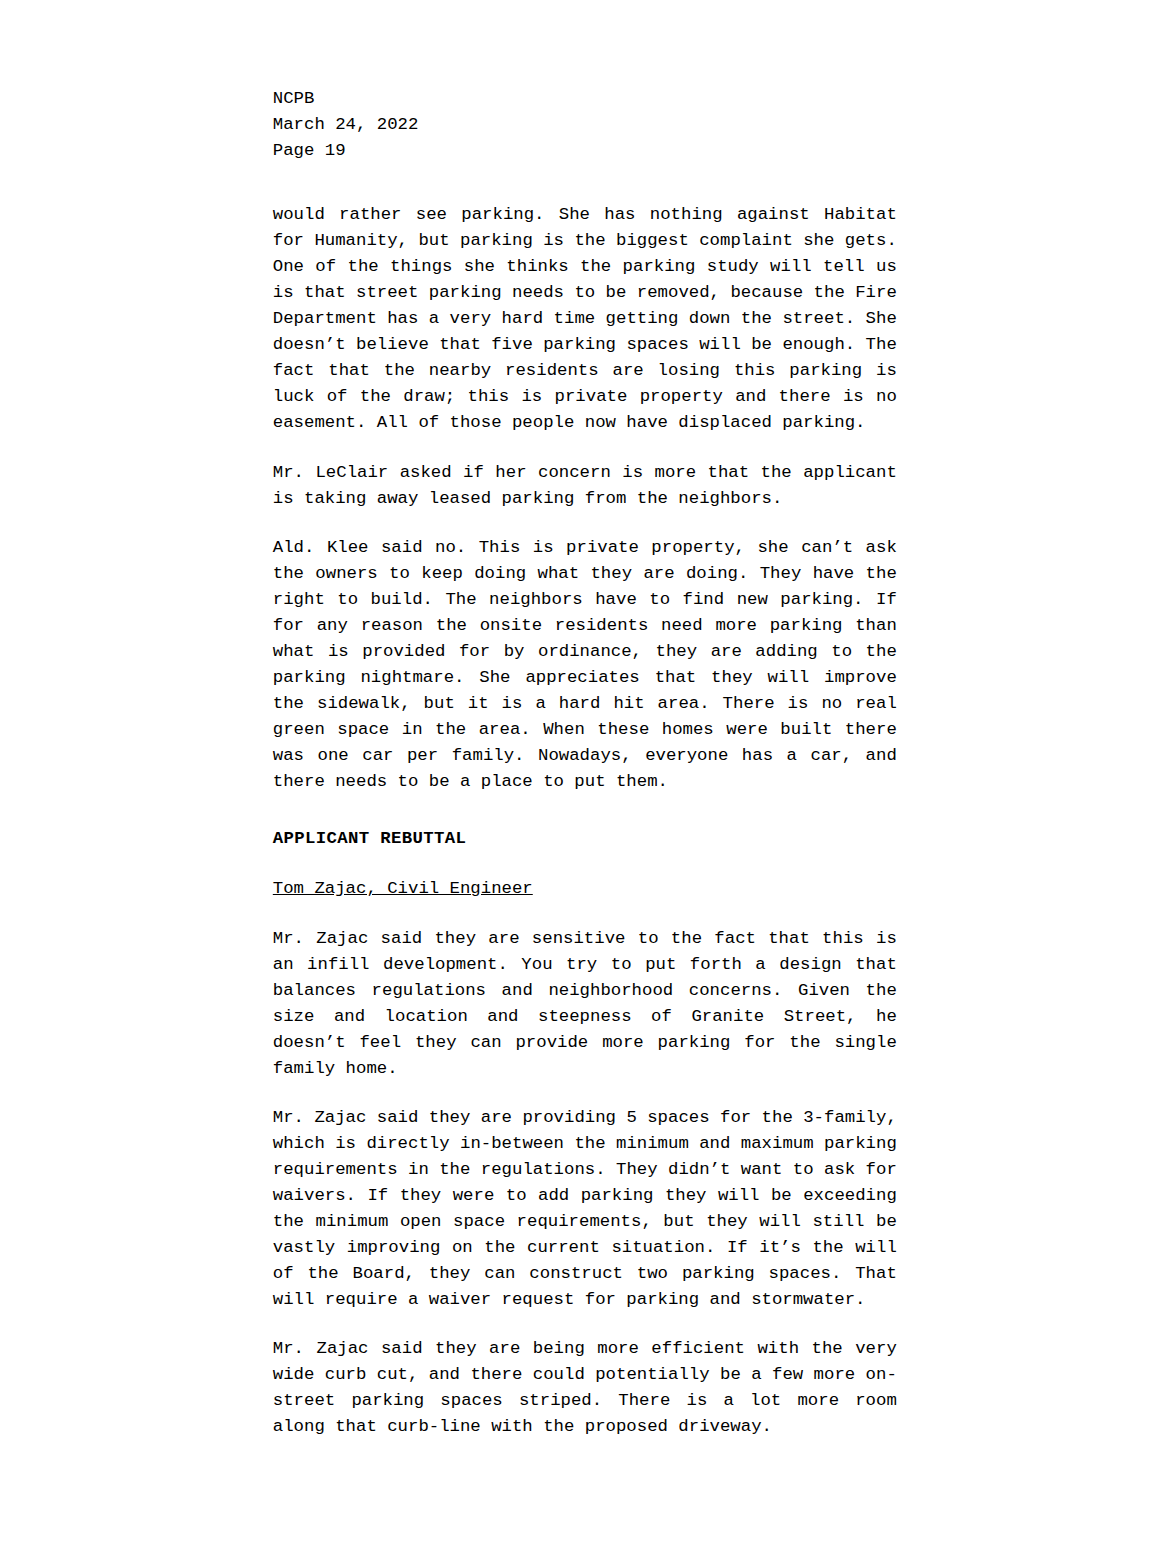NCPB
March 24, 2022
Page 19
would rather see parking. She has nothing against Habitat for Humanity, but parking is the biggest complaint she gets. One of the things she thinks the parking study will tell us is that street parking needs to be removed, because the Fire Department has a very hard time getting down the street. She doesn’t believe that five parking spaces will be enough. The fact that the nearby residents are losing this parking is luck of the draw; this is private property and there is no easement. All of those people now have displaced parking.
Mr. LeClair asked if her concern is more that the applicant is taking away leased parking from the neighbors.
Ald. Klee said no. This is private property, she can’t ask the owners to keep doing what they are doing. They have the right to build. The neighbors have to find new parking. If for any reason the onsite residents need more parking than what is provided for by ordinance, they are adding to the parking nightmare. She appreciates that they will improve the sidewalk, but it is a hard hit area. There is no real green space in the area. When these homes were built there was one car per family. Nowadays, everyone has a car, and there needs to be a place to put them.
APPLICANT REBUTTAL
Tom Zajac, Civil Engineer
Mr. Zajac said they are sensitive to the fact that this is an infill development. You try to put forth a design that balances regulations and neighborhood concerns. Given the size and location and steepness of Granite Street, he doesn’t feel they can provide more parking for the single family home.
Mr. Zajac said they are providing 5 spaces for the 3-family, which is directly in-between the minimum and maximum parking requirements in the regulations. They didn’t want to ask for waivers. If they were to add parking they will be exceeding the minimum open space requirements, but they will still be vastly improving on the current situation. If it’s the will of the Board, they can construct two parking spaces. That will require a waiver request for parking and stormwater.
Mr. Zajac said they are being more efficient with the very wide curb cut, and there could potentially be a few more on-street parking spaces striped. There is a lot more room along that curb-line with the proposed driveway.